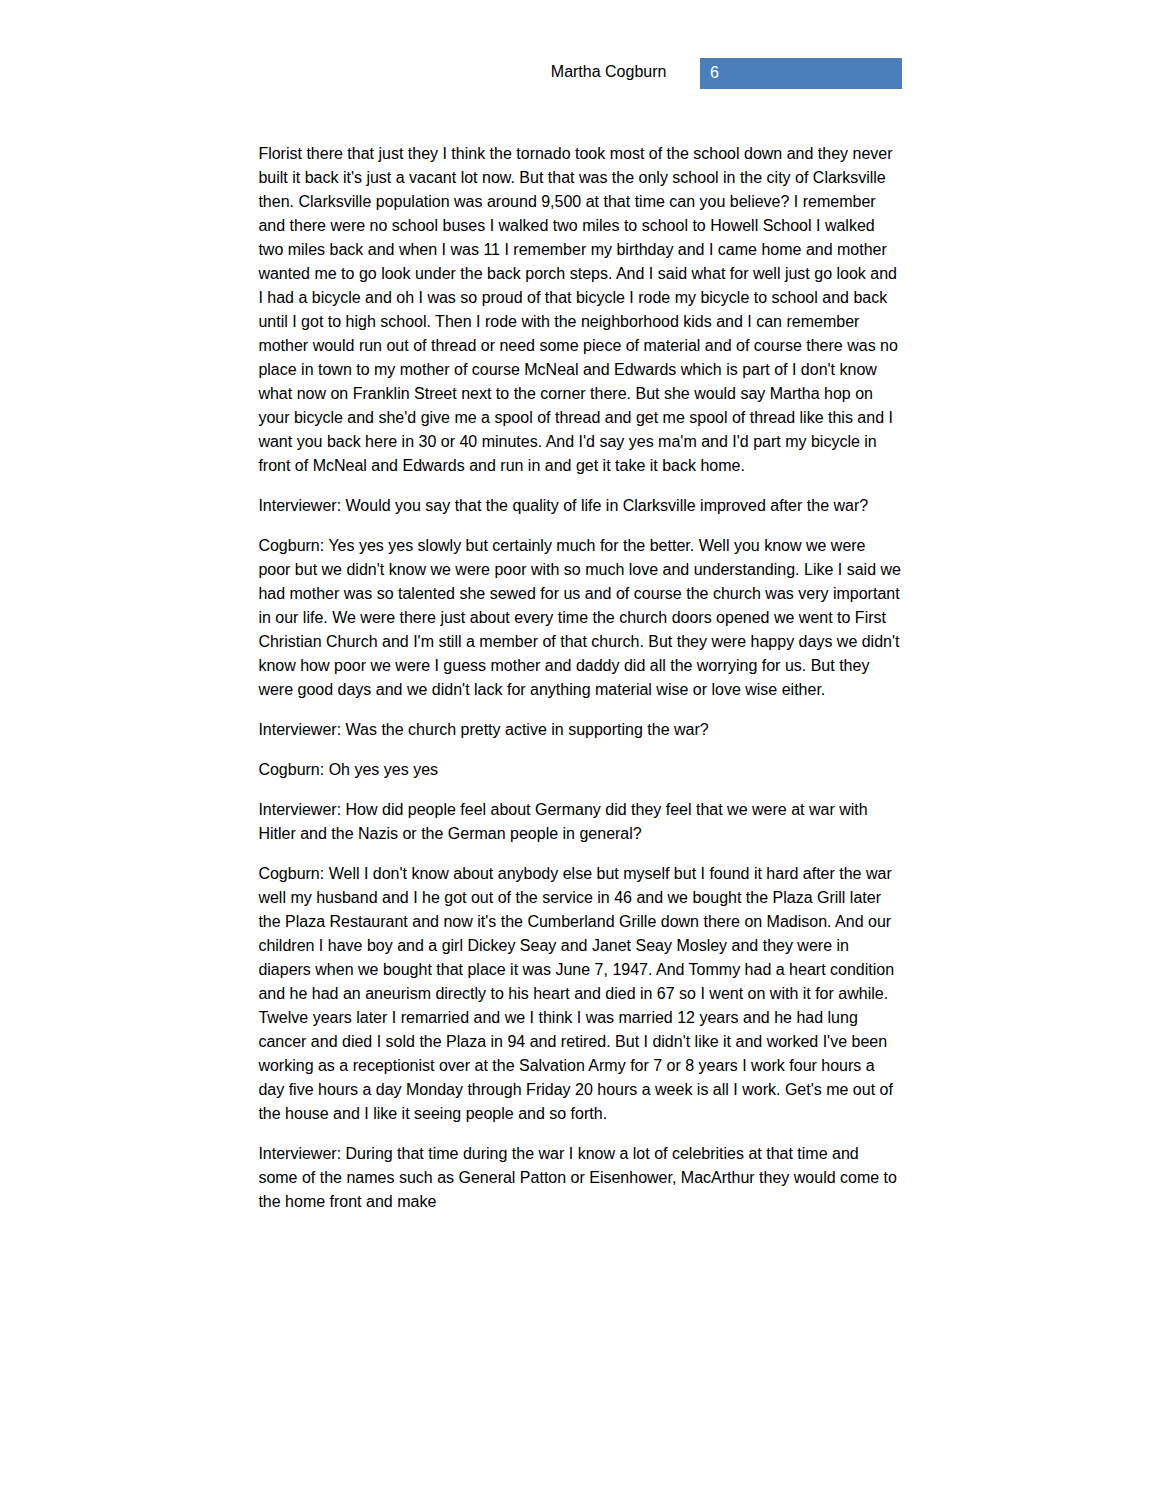Martha Cogburn
6
Florist there that just they I think the tornado took most of the school down and they never built it back it's just a vacant lot now. But that was the only school in the city of Clarksville then. Clarksville population was around 9,500 at that time can you believe? I remember and there were no school buses I walked two miles to school to Howell School I walked two miles back and when I was 11 I remember my birthday and I came home and mother wanted me to go look under the back porch steps. And I said what for well just go look and I had a bicycle and oh I was so proud of that bicycle I rode my bicycle to school and back until I got to high school. Then I rode with the neighborhood kids and I can remember mother would run out of thread or need some piece of material and of course there was no place in town to my mother of course McNeal and Edwards which is part of I don't know what now on Franklin Street next to the corner there. But she would say Martha hop on your bicycle and she'd give me a spool of thread and get me spool of thread like this and I want you back here in 30 or 40 minutes. And I'd say yes ma'm and I'd part my bicycle in front of McNeal and Edwards and run in and get it take it back home.
Interviewer: Would you say that the quality of life in Clarksville improved after the war?
Cogburn: Yes yes yes slowly but certainly much for the better. Well you know we were poor but we didn't know we were poor with so much love and understanding. Like I said we had mother was so talented she sewed for us and of course the church was very important in our life. We were there just about every time the church doors opened we went to First Christian Church and I'm still a member of that church. But they were happy days we didn't know how poor we were I guess mother and daddy did all the worrying for us. But they were good days and we didn't lack for anything material wise or love wise either.
Interviewer: Was the church pretty active in supporting the war?
Cogburn: Oh yes yes yes
Interviewer: How did people feel about Germany did they feel that we were at war with Hitler and the Nazis or the German people in general?
Cogburn: Well I don't know about anybody else but myself but I found it hard after the war well my husband and I he got out of the service in 46 and we bought the Plaza Grill later the Plaza Restaurant and now it's the Cumberland Grille down there on Madison. And our children I have boy and a girl Dickey Seay and Janet Seay Mosley and they were in diapers when we bought that place it was June 7, 1947. And Tommy had a heart condition and he had an aneurism directly to his heart and died in 67 so I went on with it for awhile. Twelve years later I remarried and we I think I was married 12 years and he had lung cancer and died I sold the Plaza in 94 and retired. But I didn't like it and worked I've been working as a receptionist over at the Salvation Army for 7 or 8 years I work four hours a day five hours a day Monday through Friday 20 hours a week is all I work. Get's me out of the house and I like it seeing people and so forth.
Interviewer: During that time during the war I know a lot of celebrities at that time and some of the names such as General Patton or Eisenhower, MacArthur they would come to the home front and make